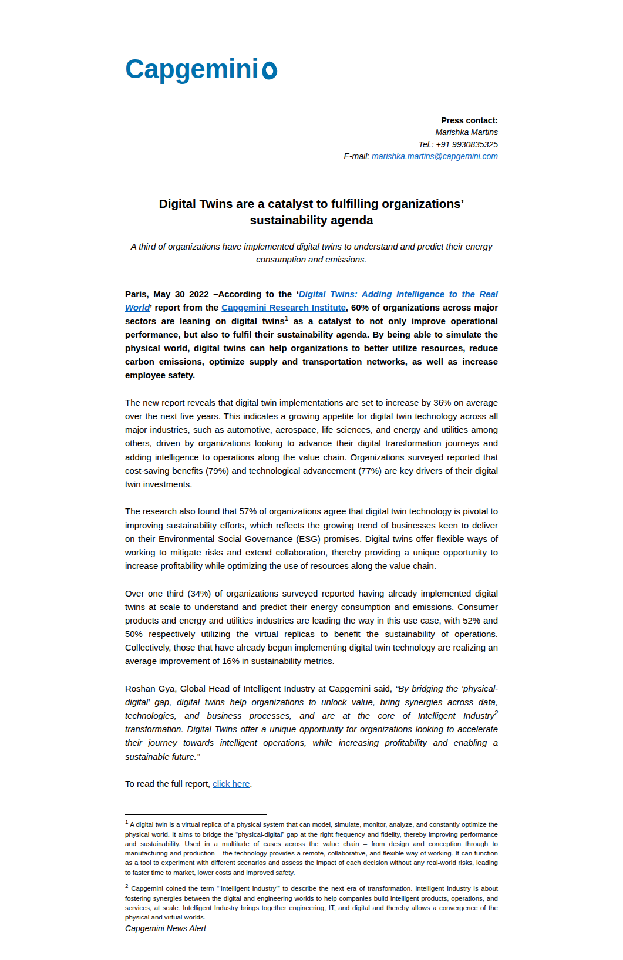Capgemini
Press contact:
Marishka Martins
Tel.: +91 9930835325
E-mail: marishka.martins@capgemini.com
Digital Twins are a catalyst to fulfilling organizations’ sustainability agenda
A third of organizations have implemented digital twins to understand and predict their energy consumption and emissions.
Paris, May 30 2022 –According to the ‘Digital Twins: Adding Intelligence to the Real World’ report from the Capgemini Research Institute, 60% of organizations across major sectors are leaning on digital twins1 as a catalyst to not only improve operational performance, but also to fulfil their sustainability agenda. By being able to simulate the physical world, digital twins can help organizations to better utilize resources, reduce carbon emissions, optimize supply and transportation networks, as well as increase employee safety.
The new report reveals that digital twin implementations are set to increase by 36% on average over the next five years. This indicates a growing appetite for digital twin technology across all major industries, such as automotive, aerospace, life sciences, and energy and utilities among others, driven by organizations looking to advance their digital transformation journeys and adding intelligence to operations along the value chain. Organizations surveyed reported that cost-saving benefits (79%) and technological advancement (77%) are key drivers of their digital twin investments.
The research also found that 57% of organizations agree that digital twin technology is pivotal to improving sustainability efforts, which reflects the growing trend of businesses keen to deliver on their Environmental Social Governance (ESG) promises. Digital twins offer flexible ways of working to mitigate risks and extend collaboration, thereby providing a unique opportunity to increase profitability while optimizing the use of resources along the value chain.
Over one third (34%) of organizations surveyed reported having already implemented digital twins at scale to understand and predict their energy consumption and emissions. Consumer products and energy and utilities industries are leading the way in this use case, with 52% and 50% respectively utilizing the virtual replicas to benefit the sustainability of operations. Collectively, those that have already begun implementing digital twin technology are realizing an average improvement of 16% in sustainability metrics.
Roshan Gya, Global Head of Intelligent Industry at Capgemini said, “By bridging the ‘physical-digital’ gap, digital twins help organizations to unlock value, bring synergies across data, technologies, and business processes, and are at the core of Intelligent Industry2 transformation. Digital Twins offer a unique opportunity for organizations looking to accelerate their journey towards intelligent operations, while increasing profitability and enabling a sustainable future.”
To read the full report, click here.
1 A digital twin is a virtual replica of a physical system that can model, simulate, monitor, analyze, and constantly optimize the physical world. It aims to bridge the “physical-digital” gap at the right frequency and fidelity, thereby improving performance and sustainability. Used in a multitude of cases across the value chain – from design and conception through to manufacturing and production – the technology provides a remote, collaborative, and flexible way of working. It can function as a tool to experiment with different scenarios and assess the impact of each decision without any real-world risks, leading to faster time to market, lower costs and improved safety.
2 Capgemini coined the term “‘Intelligent Industry’” to describe the next era of transformation. Intelligent Industry is about fostering synergies between the digital and engineering worlds to help companies build intelligent products, operations, and services, at scale. Intelligent Industry brings together engineering, IT, and digital and thereby allows a convergence of the physical and virtual worlds.
Capgemini News Alert